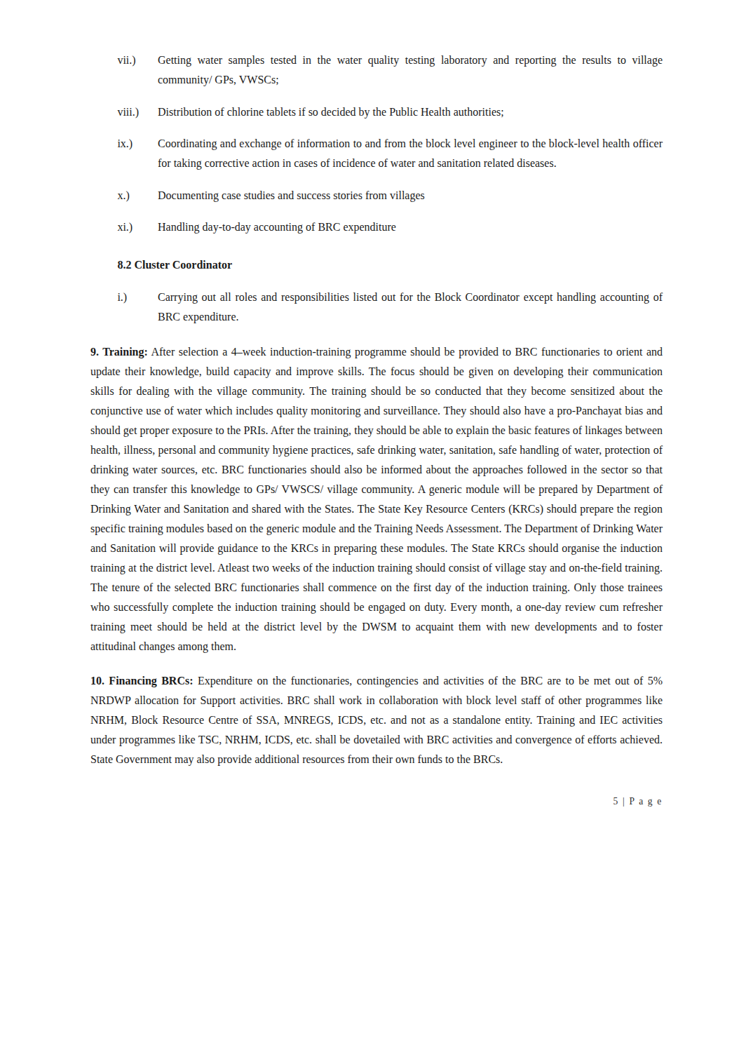vii.) Getting water samples tested in the water quality testing laboratory and reporting the results to village community/ GPs, VWSCs;
viii.) Distribution of chlorine tablets if so decided by the Public Health authorities;
ix.) Coordinating and exchange of information to and from the block level engineer to the block-level health officer for taking corrective action in cases of incidence of water and sanitation related diseases.
x.) Documenting case studies and success stories from villages
xi.) Handling day-to-day accounting of BRC expenditure
8.2 Cluster Coordinator
i.) Carrying out all roles and responsibilities listed out for the Block Coordinator except handling accounting of BRC expenditure.
9. Training: After selection a 4–week induction-training programme should be provided to BRC functionaries to orient and update their knowledge, build capacity and improve skills. The focus should be given on developing their communication skills for dealing with the village community. The training should be so conducted that they become sensitized about the conjunctive use of water which includes quality monitoring and surveillance. They should also have a pro-Panchayat bias and should get proper exposure to the PRIs. After the training, they should be able to explain the basic features of linkages between health, illness, personal and community hygiene practices, safe drinking water, sanitation, safe handling of water, protection of drinking water sources, etc. BRC functionaries should also be informed about the approaches followed in the sector so that they can transfer this knowledge to GPs/ VWSCS/ village community. A generic module will be prepared by Department of Drinking Water and Sanitation and shared with the States. The State Key Resource Centers (KRCs) should prepare the region specific training modules based on the generic module and the Training Needs Assessment. The Department of Drinking Water and Sanitation will provide guidance to the KRCs in preparing these modules. The State KRCs should organise the induction training at the district level. Atleast two weeks of the induction training should consist of village stay and on-the-field training. The tenure of the selected BRC functionaries shall commence on the first day of the induction training. Only those trainees who successfully complete the induction training should be engaged on duty. Every month, a one-day review cum refresher training meet should be held at the district level by the DWSM to acquaint them with new developments and to foster attitudinal changes among them.
10. Financing BRCs: Expenditure on the functionaries, contingencies and activities of the BRC are to be met out of 5% NRDWP allocation for Support activities. BRC shall work in collaboration with block level staff of other programmes like NRHM, Block Resource Centre of SSA, MNREGS, ICDS, etc. and not as a standalone entity. Training and IEC activities under programmes like TSC, NRHM, ICDS, etc. shall be dovetailed with BRC activities and convergence of efforts achieved. State Government may also provide additional resources from their own funds to the BRCs.
5 | P a g e